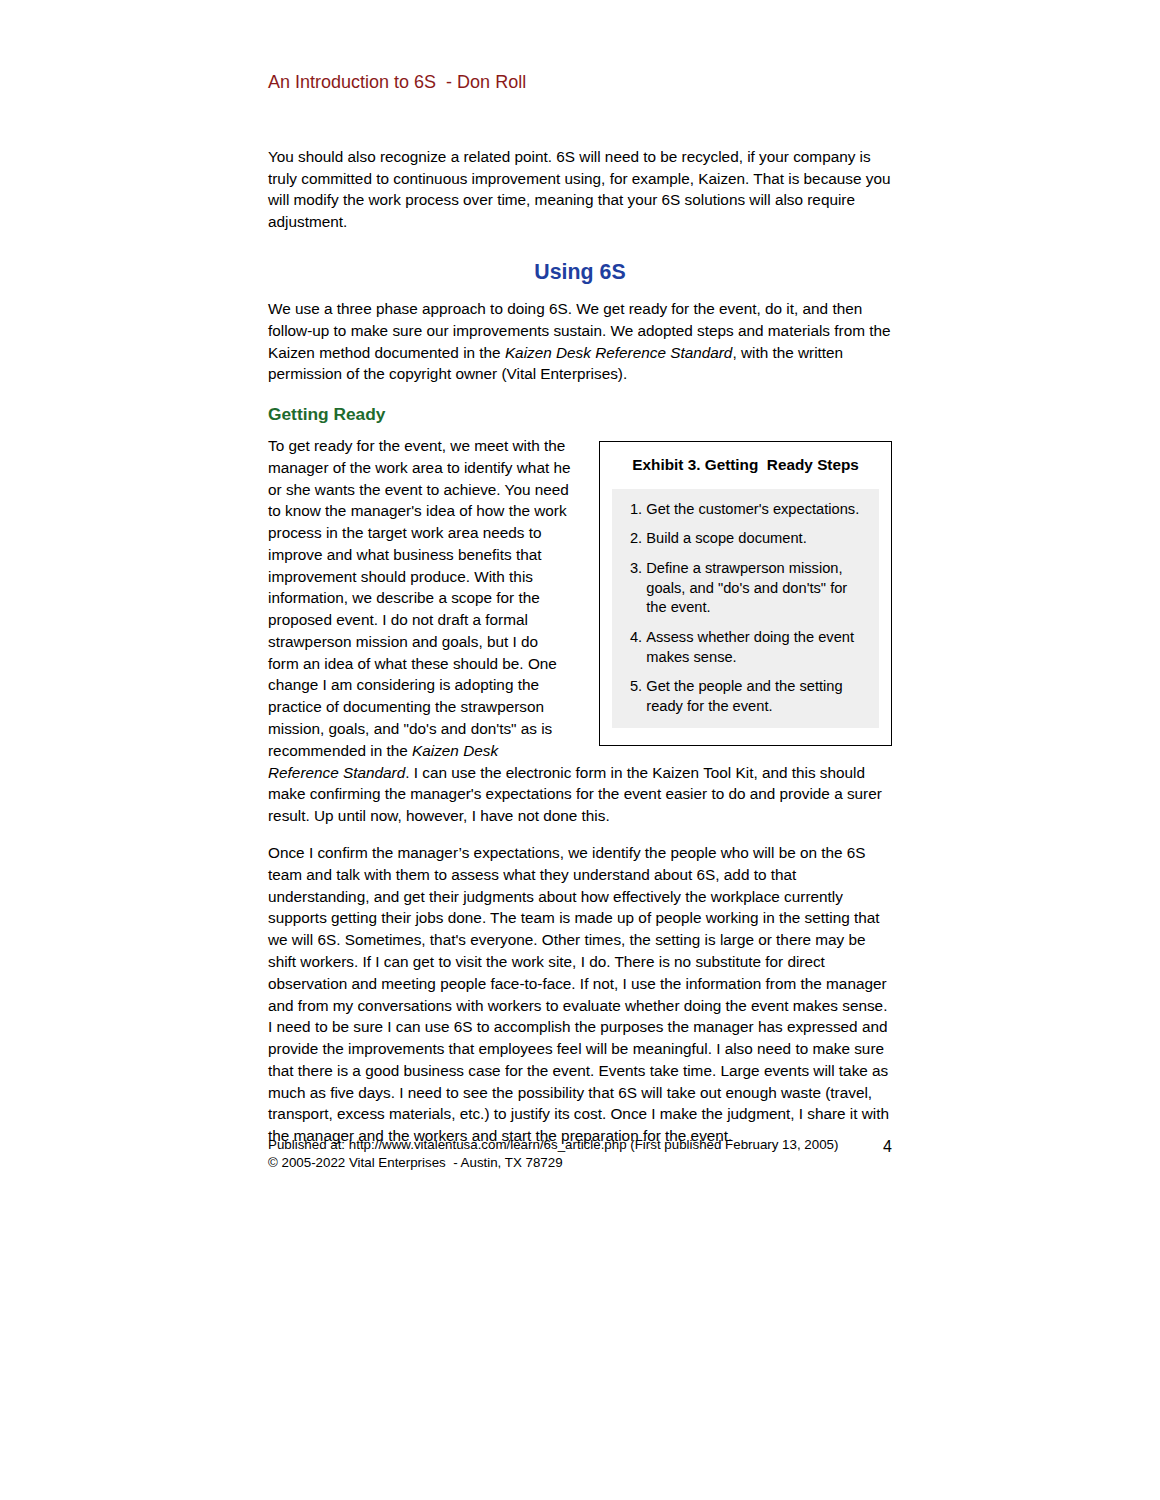An Introduction to 6S - Don Roll
You should also recognize a related point. 6S will need to be recycled, if your company is truly committed to continuous improvement using, for example, Kaizen. That is because you will modify the work process over time, meaning that your 6S solutions will also require adjustment.
Using 6S
We use a three phase approach to doing 6S. We get ready for the event, do it, and then follow-up to make sure our improvements sustain. We adopted steps and materials from the Kaizen method documented in the Kaizen Desk Reference Standard, with the written permission of the copyright owner (Vital Enterprises).
Getting Ready
Exhibit 3. Getting Ready Steps
Get the customer's expectations.
Build a scope document.
Define a strawperson mission, goals, and "do's and don'ts" for the event.
Assess whether doing the event makes sense.
Get the people and the setting ready for the event.
To get ready for the event, we meet with the manager of the work area to identify what he or she wants the event to achieve. You need to know the manager's idea of how the work process in the target work area needs to improve and what business benefits that improvement should produce. With this information, we describe a scope for the proposed event. I do not draft a formal strawperson mission and goals, but I do form an idea of what these should be. One change I am considering is adopting the practice of documenting the strawperson mission, goals, and "do's and don'ts" as is recommended in the Kaizen Desk Reference Standard. I can use the electronic form in the Kaizen Tool Kit, and this should make confirming the manager's expectations for the event easier to do and provide a surer result. Up until now, however, I have not done this.
Once I confirm the manager’s expectations, we identify the people who will be on the 6S team and talk with them to assess what they understand about 6S, add to that understanding, and get their judgments about how effectively the workplace currently supports getting their jobs done. The team is made up of people working in the setting that we will 6S. Sometimes, that's everyone. Other times, the setting is large or there may be shift workers. If I can get to visit the work site, I do. There is no substitute for direct observation and meeting people face-to-face. If not, I use the information from the manager and from my conversations with workers to evaluate whether doing the event makes sense. I need to be sure I can use 6S to accomplish the purposes the manager has expressed and provide the improvements that employees feel will be meaningful. I also need to make sure that there is a good business case for the event. Events take time. Large events will take as much as five days. I need to see the possibility that 6S will take out enough waste (travel, transport, excess materials, etc.) to justify its cost. Once I make the judgment, I share it with the manager and the workers and start the preparation for the event.
4 Published at: http://www.vitalentusa.com/learn/6s_article.php (First published February 13, 2005)
© 2005-2022 Vital Enterprises - Austin, TX 78729